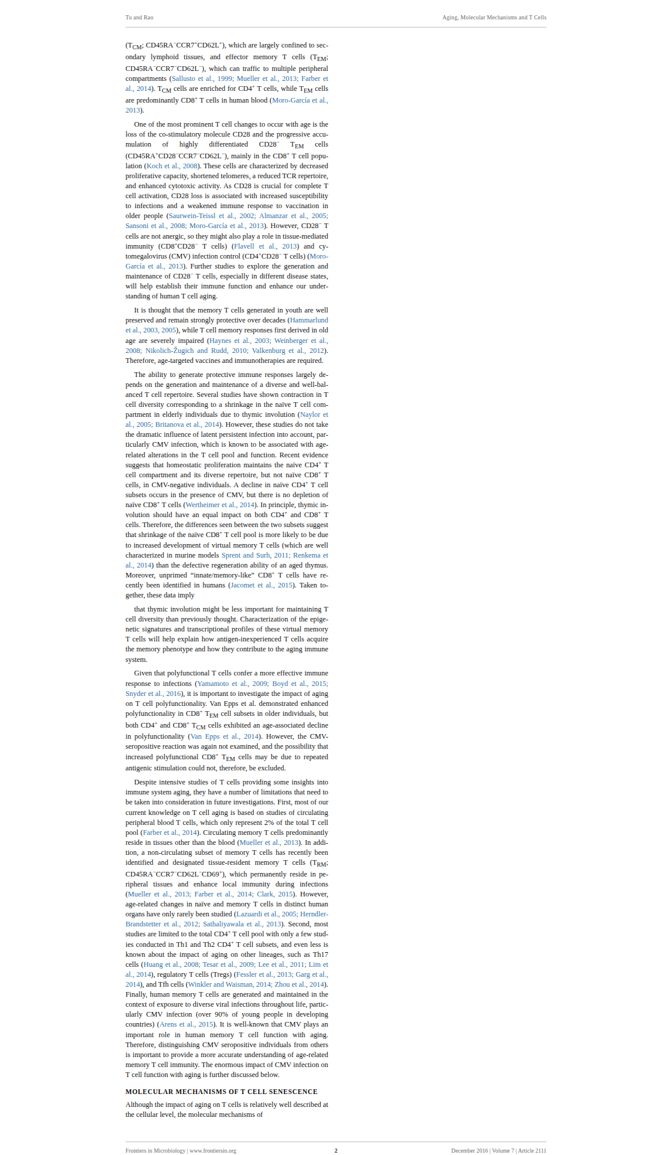Tu and Rao
Aging, Molecular Mechanisms and T Cells
(TCM; CD45RA−CCR7+CD62L+), which are largely confined to secondary lymphoid tissues, and effector memory T cells (TEM; CD45RA−CCR7−CD62L−), which can traffic to multiple peripheral compartments (Sallusto et al., 1999; Mueller et al., 2013; Farber et al., 2014). TCM cells are enriched for CD4+ T cells, while TEM cells are predominantly CD8+ T cells in human blood (Moro-García et al., 2013).
One of the most prominent T cell changes to occur with age is the loss of the co-stimulatory molecule CD28 and the progressive accumulation of highly differentiated CD28− TEM cells (CD45RA+CD28−CCR7−CD62L−), mainly in the CD8+ T cell population (Koch et al., 2008). These cells are characterized by decreased proliferative capacity, shortened telomeres, a reduced TCR repertoire, and enhanced cytotoxic activity. As CD28 is crucial for complete T cell activation, CD28 loss is associated with increased susceptibility to infections and a weakened immune response to vaccination in older people (Saurwein-Teissl et al., 2002; Almanzar et al., 2005; Sansoni et al., 2008; Moro-García et al., 2013). However, CD28− T cells are not anergic, so they might also play a role in tissue-mediated immunity (CD8+CD28− T cells) (Flavell et al., 2013) and cytomegalovirus (CMV) infection control (CD4+CD28− T cells) (Moro-García et al., 2013). Further studies to explore the generation and maintenance of CD28− T cells, especially in different disease states, will help establish their immune function and enhance our understanding of human T cell aging.
It is thought that the memory T cells generated in youth are well preserved and remain strongly protective over decades (Hammarlund et al., 2003, 2005), while T cell memory responses first derived in old age are severely impaired (Haynes et al., 2003; Weinberger et al., 2008; Nikolich-Žugich and Rudd, 2010; Valkenburg et al., 2012). Therefore, age-targeted vaccines and immunotherapies are required.
The ability to generate protective immune responses largely depends on the generation and maintenance of a diverse and well-balanced T cell repertoire. Several studies have shown contraction in T cell diversity corresponding to a shrinkage in the naïve T cell compartment in elderly individuals due to thymic involution (Naylor et al., 2005; Britanova et al., 2014). However, these studies do not take the dramatic influence of latent persistent infection into account, particularly CMV infection, which is known to be associated with age-related alterations in the T cell pool and function. Recent evidence suggests that homeostatic proliferation maintains the naïve CD4+ T cell compartment and its diverse repertoire, but not naïve CD8+ T cells, in CMV-negative individuals. A decline in naïve CD4+ T cell subsets occurs in the presence of CMV, but there is no depletion of naïve CD8+ T cells (Wertheimer et al., 2014). In principle, thymic involution should have an equal impact on both CD4+ and CD8+ T cells. Therefore, the differences seen between the two subsets suggest that shrinkage of the naïve CD8+ T cell pool is more likely to be due to increased development of virtual memory T cells (which are well characterized in murine models Sprent and Surh, 2011; Renkema et al., 2014) than the defective regeneration ability of an aged thymus. Moreover, unprimed “innate/memory-like” CD8+ T cells have recently been identified in humans (Jacomet et al., 2015). Taken together, these data imply
that thymic involution might be less important for maintaining T cell diversity than previously thought. Characterization of the epigenetic signatures and transcriptional profiles of these virtual memory T cells will help explain how antigen-inexperienced T cells acquire the memory phenotype and how they contribute to the aging immune system.
Given that polyfunctional T cells confer a more effective immune response to infections (Yamamoto et al., 2009; Boyd et al., 2015; Snyder et al., 2016), it is important to investigate the impact of aging on T cell polyfunctionality. Van Epps et al. demonstrated enhanced polyfunctionality in CD8+ TEM cell subsets in older individuals, but both CD4+ and CD8+ TCM cells exhibited an age-associated decline in polyfunctionality (Van Epps et al., 2014). However, the CMV-seropositive reaction was again not examined, and the possibility that increased polyfunctional CD8+ TEM cells may be due to repeated antigenic stimulation could not, therefore, be excluded.
Despite intensive studies of T cells providing some insights into immune system aging, they have a number of limitations that need to be taken into consideration in future investigations. First, most of our current knowledge on T cell aging is based on studies of circulating peripheral blood T cells, which only represent 2% of the total T cell pool (Farber et al., 2014). Circulating memory T cells predominantly reside in tissues other than the blood (Mueller et al., 2013). In addition, a non-circulating subset of memory T cells has recently been identified and designated tissue-resident memory T cells (TRM; CD45RA−CCR7−CD62L−CD69+), which permanently reside in peripheral tissues and enhance local immunity during infections (Mueller et al., 2013; Farber et al., 2014; Clark, 2015). However, age-related changes in naïve and memory T cells in distinct human organs have only rarely been studied (Lazuardi et al., 2005; Herndler-Brandstetter et al., 2012; Sathaliyawala et al., 2013). Second, most studies are limited to the total CD4+ T cell pool with only a few studies conducted in Th1 and Th2 CD4+ T cell subsets, and even less is known about the impact of aging on other lineages, such as Th17 cells (Huang et al., 2008; Tesar et al., 2009; Lee et al., 2011; Lim et al., 2014), regulatory T cells (Tregs) (Fessler et al., 2013; Garg et al., 2014), and Tfh cells (Winkler and Waisman, 2014; Zhou et al., 2014). Finally, human memory T cells are generated and maintained in the context of exposure to diverse viral infections throughout life, particularly CMV infection (over 90% of young people in developing countries) (Arens et al., 2015). It is well-known that CMV plays an important role in human memory T cell function with aging. Therefore, distinguishing CMV seropositive individuals from others is important to provide a more accurate understanding of age-related memory T cell immunity. The enormous impact of CMV infection on T cell function with aging is further discussed below.
Molecular Mechanisms of T Cell Senescence
Although the impact of aging on T cells is relatively well described at the cellular level, the molecular mechanisms of
Frontiers in Microbiology | www.frontiersin.org
2
December 2016 | Volume 7 | Article 2111